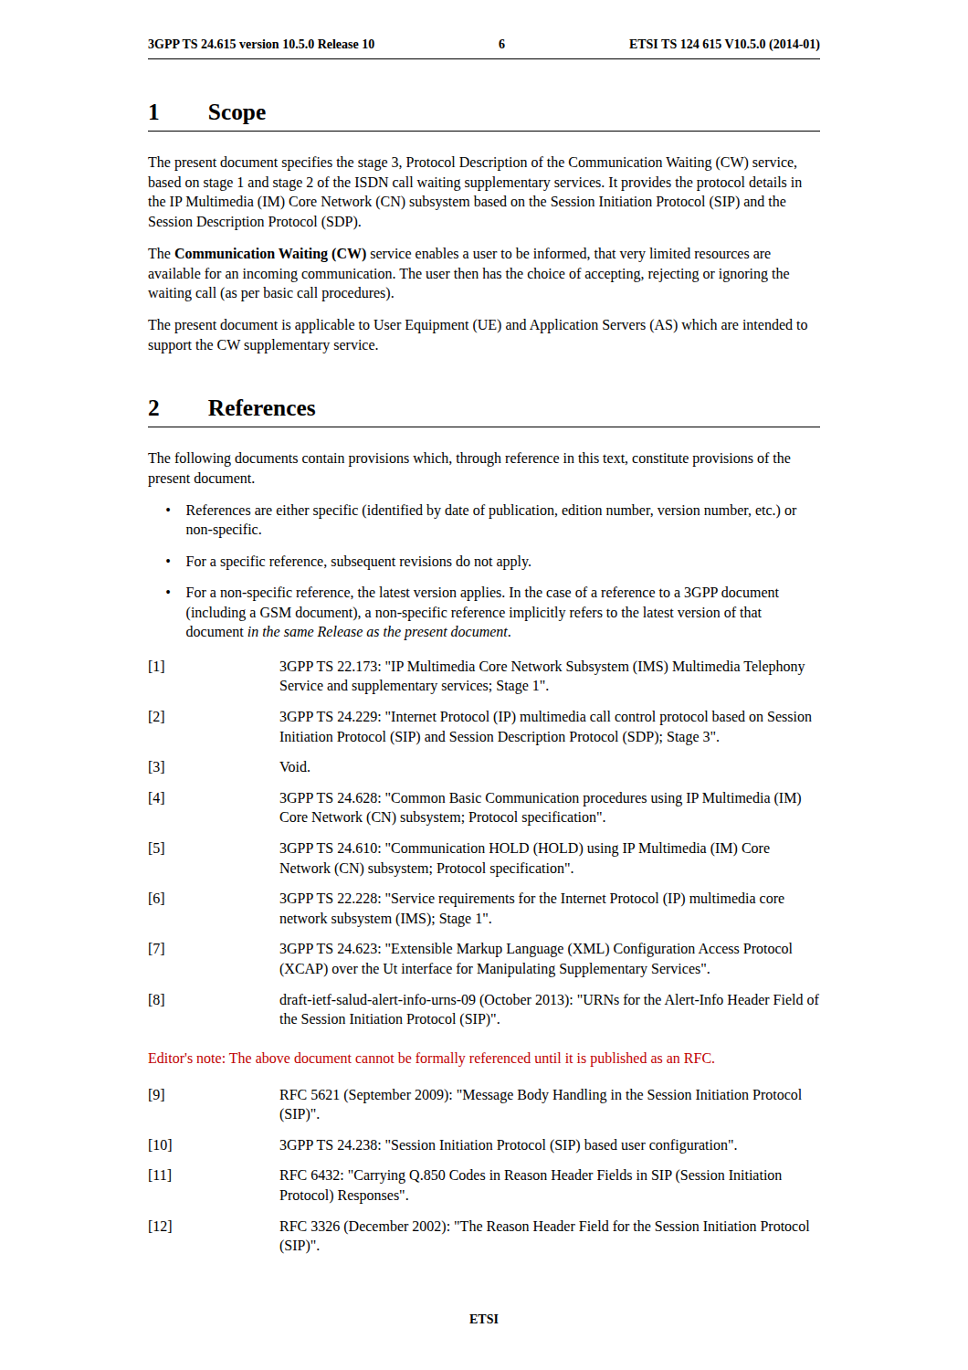3GPP TS 24.615 version 10.5.0 Release 10
6
ETSI TS 124 615 V10.5.0 (2014-01)
1 Scope
The present document specifies the stage 3, Protocol Description of the Communication Waiting (CW) service, based on stage 1 and stage 2 of the ISDN call waiting supplementary services. It provides the protocol details in the IP Multimedia (IM) Core Network (CN) subsystem based on the Session Initiation Protocol (SIP) and the Session Description Protocol (SDP).
The Communication Waiting (CW) service enables a user to be informed, that very limited resources are available for an incoming communication. The user then has the choice of accepting, rejecting or ignoring the waiting call (as per basic call procedures).
The present document is applicable to User Equipment (UE) and Application Servers (AS) which are intended to support the CW supplementary service.
2 References
The following documents contain provisions which, through reference in this text, constitute provisions of the present document.
References are either specific (identified by date of publication, edition number, version number, etc.) or non-specific.
For a specific reference, subsequent revisions do not apply.
For a non-specific reference, the latest version applies. In the case of a reference to a 3GPP document (including a GSM document), a non-specific reference implicitly refers to the latest version of that document in the same Release as the present document.
| [1] | 3GPP TS 22.173: "IP Multimedia Core Network Subsystem (IMS) Multimedia Telephony Service and supplementary services; Stage 1". |
| [2] | 3GPP TS 24.229: "Internet Protocol (IP) multimedia call control protocol based on Session Initiation Protocol (SIP) and Session Description Protocol (SDP); Stage 3". |
| [3] | Void. |
| [4] | 3GPP TS 24.628: "Common Basic Communication procedures using IP Multimedia (IM) Core Network (CN) subsystem; Protocol specification". |
| [5] | 3GPP TS 24.610: "Communication HOLD (HOLD) using IP Multimedia (IM) Core Network (CN) subsystem; Protocol specification". |
| [6] | 3GPP TS 22.228: "Service requirements for the Internet Protocol (IP) multimedia core network subsystem (IMS); Stage 1". |
| [7] | 3GPP TS 24.623: "Extensible Markup Language (XML) Configuration Access Protocol (XCAP) over the Ut interface for Manipulating Supplementary Services". |
| [8] | draft-ietf-salud-alert-info-urns-09 (October 2013): "URNs for the Alert-Info Header Field of the Session Initiation Protocol (SIP)". |
Editor's note: The above document cannot be formally referenced until it is published as an RFC.
| [9] | RFC 5621 (September 2009): "Message Body Handling in the Session Initiation Protocol (SIP)". |
| [10] | 3GPP TS 24.238: "Session Initiation Protocol (SIP) based user configuration". |
| [11] | RFC 6432: "Carrying Q.850 Codes in Reason Header Fields in SIP (Session Initiation Protocol) Responses". |
| [12] | RFC 3326 (December 2002): "The Reason Header Field for the Session Initiation Protocol (SIP)". |
ETSI